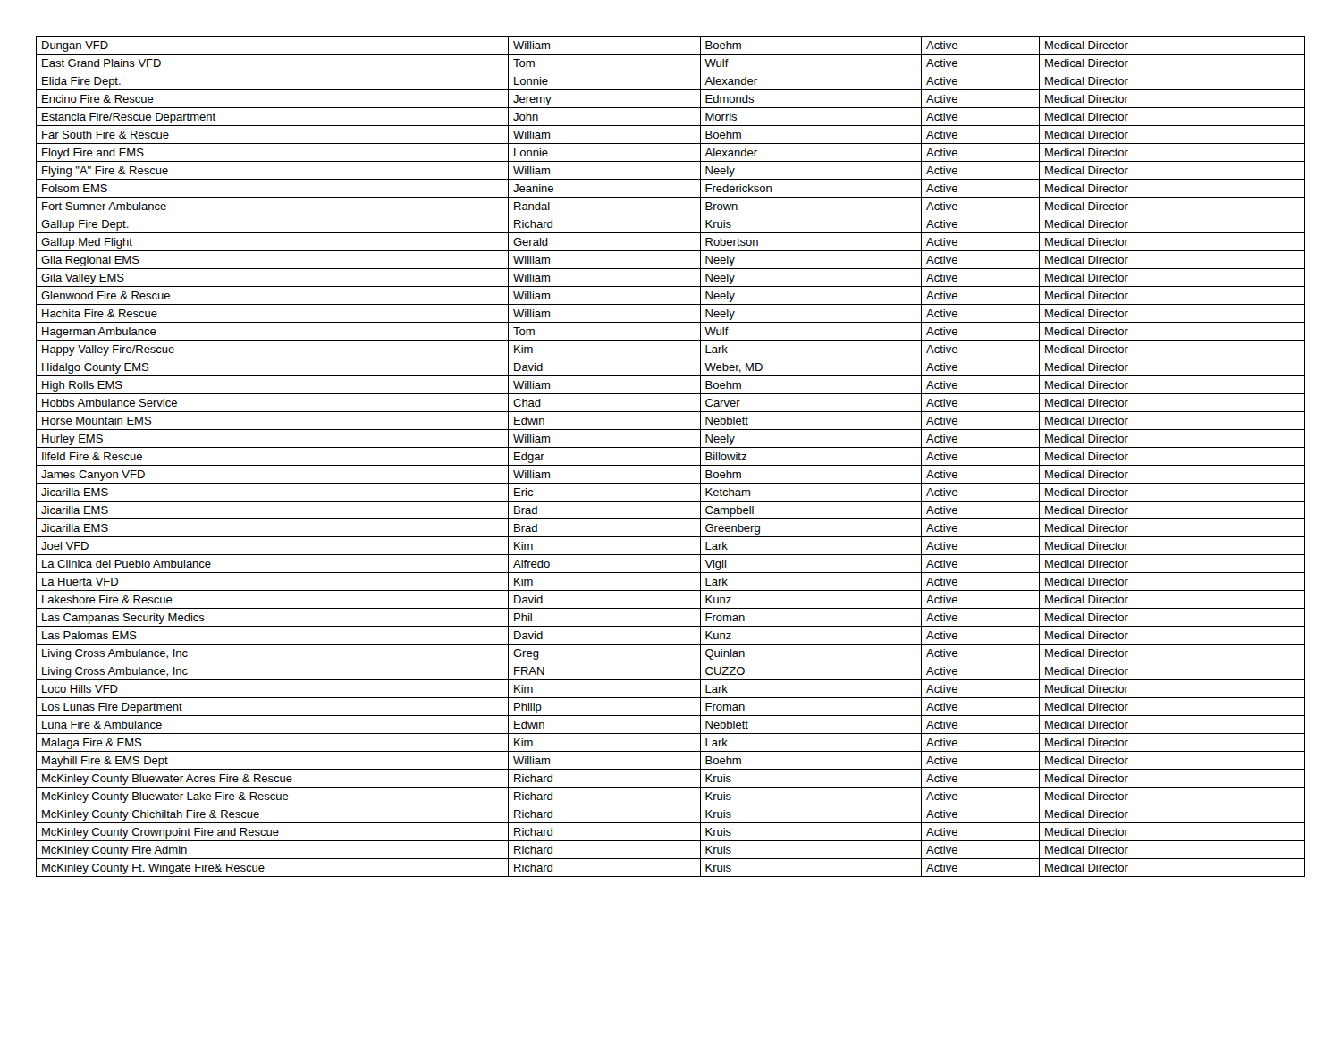| Dungan VFD | William | Boehm | Active | Medical Director |
| East Grand Plains VFD | Tom | Wulf | Active | Medical Director |
| Elida Fire Dept. | Lonnie | Alexander | Active | Medical Director |
| Encino Fire & Rescue | Jeremy | Edmonds | Active | Medical Director |
| Estancia Fire/Rescue Department | John | Morris | Active | Medical Director |
| Far South Fire & Rescue | William | Boehm | Active | Medical Director |
| Floyd Fire and EMS | Lonnie | Alexander | Active | Medical Director |
| Flying "A" Fire & Rescue | William | Neely | Active | Medical Director |
| Folsom EMS | Jeanine | Frederickson | Active | Medical Director |
| Fort Sumner Ambulance | Randal | Brown | Active | Medical Director |
| Gallup Fire Dept. | Richard | Kruis | Active | Medical Director |
| Gallup Med Flight | Gerald | Robertson | Active | Medical Director |
| Gila Regional EMS | William | Neely | Active | Medical Director |
| Gila Valley EMS | William | Neely | Active | Medical Director |
| Glenwood Fire & Rescue | William | Neely | Active | Medical Director |
| Hachita Fire & Rescue | William | Neely | Active | Medical Director |
| Hagerman Ambulance | Tom | Wulf | Active | Medical Director |
| Happy Valley Fire/Rescue | Kim | Lark | Active | Medical Director |
| Hidalgo County EMS | David | Weber, MD | Active | Medical Director |
| High Rolls EMS | William | Boehm | Active | Medical Director |
| Hobbs Ambulance Service | Chad | Carver | Active | Medical Director |
| Horse Mountain EMS | Edwin | Nebblett | Active | Medical Director |
| Hurley EMS | William | Neely | Active | Medical Director |
| Ilfeld Fire & Rescue | Edgar | Billowitz | Active | Medical Director |
| James Canyon VFD | William | Boehm | Active | Medical Director |
| Jicarilla EMS | Eric | Ketcham | Active | Medical Director |
| Jicarilla EMS | Brad | Campbell | Active | Medical Director |
| Jicarilla EMS | Brad | Greenberg | Active | Medical Director |
| Joel VFD | Kim | Lark | Active | Medical Director |
| La Clinica del Pueblo Ambulance | Alfredo | Vigil | Active | Medical Director |
| La Huerta VFD | Kim | Lark | Active | Medical Director |
| Lakeshore Fire & Rescue | David | Kunz | Active | Medical Director |
| Las Campanas Security Medics | Phil | Froman | Active | Medical Director |
| Las Palomas EMS | David | Kunz | Active | Medical Director |
| Living Cross Ambulance, Inc | Greg | Quinlan | Active | Medical Director |
| Living Cross Ambulance, Inc | FRAN | CUZZO | Active | Medical Director |
| Loco Hills VFD | Kim | Lark | Active | Medical Director |
| Los Lunas Fire Department | Philip | Froman | Active | Medical Director |
| Luna Fire & Ambulance | Edwin | Nebblett | Active | Medical Director |
| Malaga Fire & EMS | Kim | Lark | Active | Medical Director |
| Mayhill Fire & EMS Dept | William | Boehm | Active | Medical Director |
| McKinley County Bluewater Acres Fire & Rescue | Richard | Kruis | Active | Medical Director |
| McKinley County Bluewater Lake Fire & Rescue | Richard | Kruis | Active | Medical Director |
| McKinley County Chichiltah Fire & Rescue | Richard | Kruis | Active | Medical Director |
| McKinley County Crownpoint Fire and Rescue | Richard | Kruis | Active | Medical Director |
| McKinley County Fire Admin | Richard | Kruis | Active | Medical Director |
| McKinley County Ft. Wingate Fire& Rescue | Richard | Kruis | Active | Medical Director |